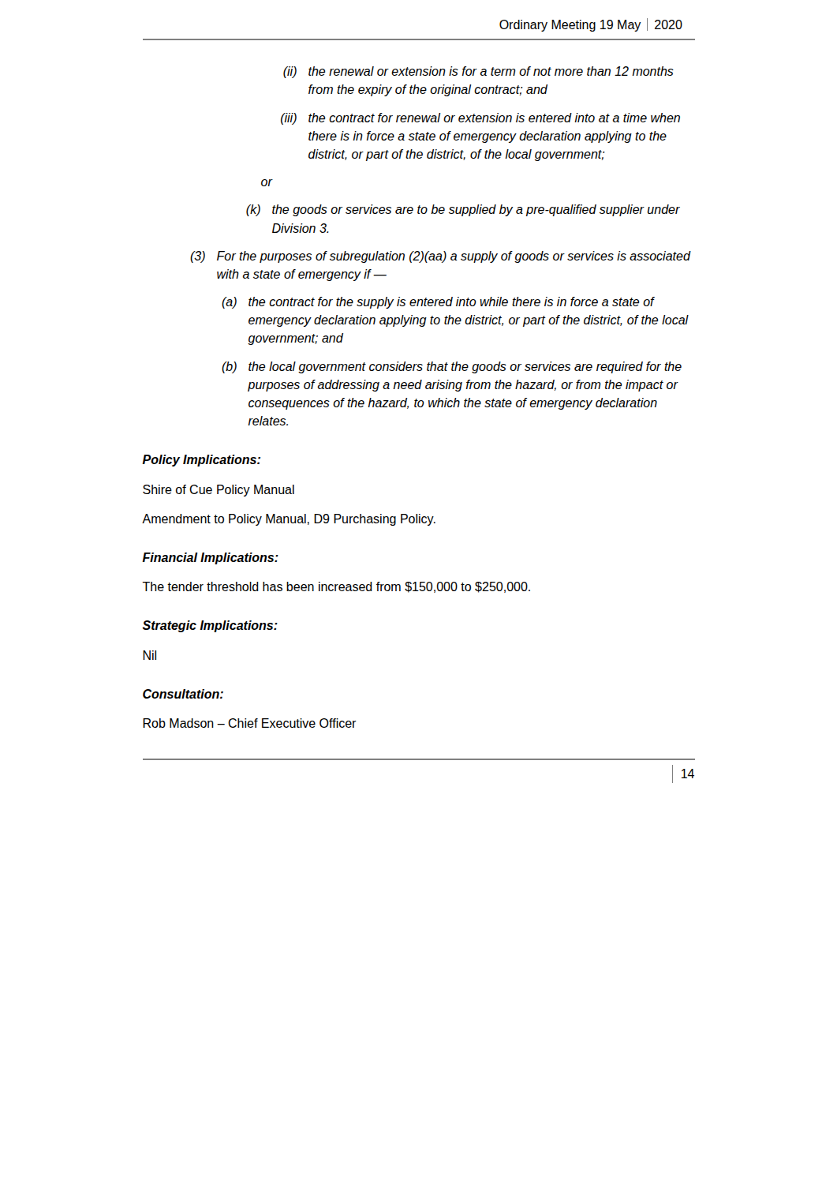Ordinary Meeting 19 May 2020
(ii)
the renewal or extension is for a term of not more than 12 months from the expiry of the original contract; and
(iii)
the contract for renewal or extension is entered into at a time when there is in force a state of emergency declaration applying to the district, or part of the district, of the local government;
or
(k)
the goods or services are to be supplied by a pre-qualified supplier under Division 3.
(3)
For the purposes of subregulation (2)(aa) a supply of goods or services is associated with a state of emergency if —
(a)
the contract for the supply is entered into while there is in force a state of emergency declaration applying to the district, or part of the district, of the local government; and
(b)
the local government considers that the goods or services are required for the purposes of addressing a need arising from the hazard, or from the impact or consequences of the hazard, to which the state of emergency declaration relates.
Policy Implications:
Shire of Cue Policy Manual
Amendment to Policy Manual, D9 Purchasing Policy.
Financial Implications:
The tender threshold has been increased from $150,000 to $250,000.
Strategic Implications:
Nil
Consultation:
Rob Madson – Chief Executive Officer
14